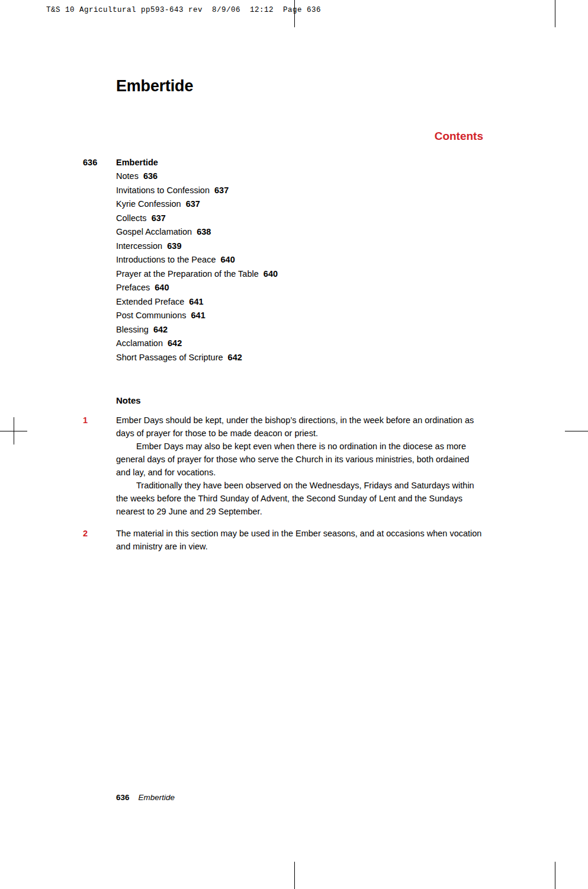T&S 10 Agricultural pp593-643 rev 8/9/06 12:12 Page 636
Embertide
Contents
636
Embertide
Notes 636
Invitations to Confession 637
Kyrie Confession 637
Collects 637
Gospel Acclamation 638
Intercession 639
Introductions to the Peace 640
Prayer at the Preparation of the Table 640
Prefaces 640
Extended Preface 641
Post Communions 641
Blessing 642
Acclamation 642
Short Passages of Scripture 642
Notes
1
Ember Days should be kept, under the bishop’s directions, in the week before an ordination as days of prayer for those to be made deacon or priest.
Ember Days may also be kept even when there is no ordination in the diocese as more general days of prayer for those who serve the Church in its various ministries, both ordained and lay, and for vocations.
Traditionally they have been observed on the Wednesdays, Fridays and Saturdays within the weeks before the Third Sunday of Advent, the Second Sunday of Lent and the Sundays nearest to 29 June and 29 September.
2
The material in this section may be used in the Ember seasons, and at occasions when vocation and ministry are in view.
636 Embertide